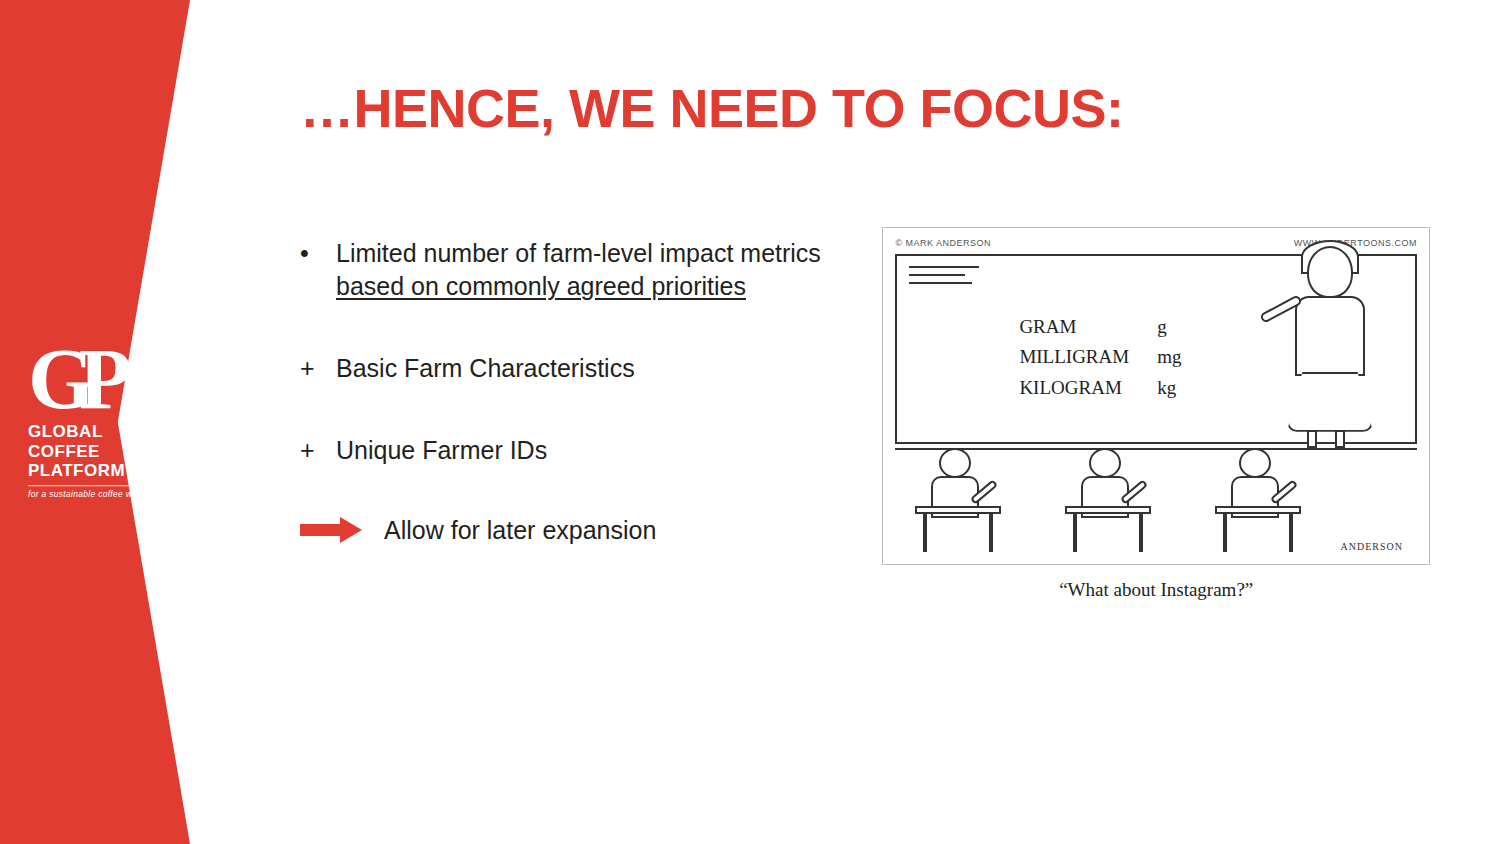GP
Global Coffee
Platform
for a sustainable coffee world
…HENCE, WE NEED TO FOCUS:
• Limited number of farm-level impact metrics based on commonly agreed priorities
+ Basic Farm Characteristics
+ Unique Farmer IDs
Allow for later expansion
© MARK ANDERSON WWW.ANDERTOONS.COM
| GRAM | g |
| MILLIGRAM | mg |
| KILOGRAM | kg |
ANDERSON
“What about Instagram?”